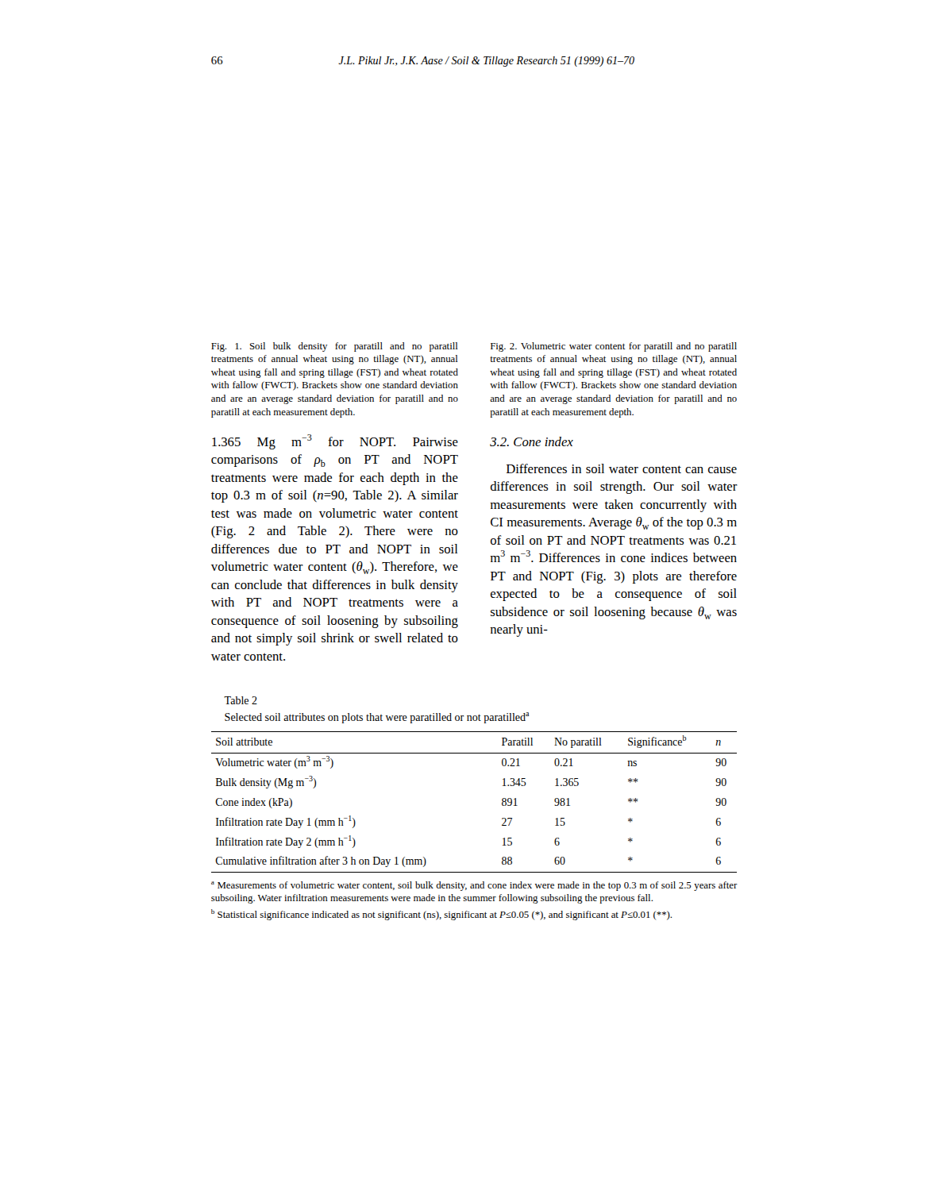66 J.L. Pikul Jr., J.K. Aase / Soil & Tillage Research 51 (1999) 61–70
Fig. 1. Soil bulk density for paratill and no paratill treatments of annual wheat using no tillage (NT), annual wheat using fall and spring tillage (FST) and wheat rotated with fallow (FWCT). Brackets show one standard deviation and are an average standard deviation for paratill and no paratill at each measurement depth.
1.365 Mg m−3 for NOPT. Pairwise comparisons of ρb on PT and NOPT treatments were made for each depth in the top 0.3 m of soil (n=90, Table 2). A similar test was made on volumetric water content (Fig. 2 and Table 2). There were no differences due to PT and NOPT in soil volumetric water content (θw). Therefore, we can conclude that differences in bulk density with PT and NOPT treatments were a consequence of soil loosening by subsoiling and not simply soil shrink or swell related to water content.
Fig. 2. Volumetric water content for paratill and no paratill treatments of annual wheat using no tillage (NT), annual wheat using fall and spring tillage (FST) and wheat rotated with fallow (FWCT). Brackets show one standard deviation and are an average standard deviation for paratill and no paratill at each measurement depth.
3.2. Cone index
Differences in soil water content can cause differences in soil strength. Our soil water measurements were taken concurrently with CI measurements. Average θw of the top 0.3 m of soil on PT and NOPT treatments was 0.21 m3 m−3. Differences in cone indices between PT and NOPT (Fig. 3) plots are therefore expected to be a consequence of soil subsidence or soil loosening because θw was nearly uni-
Table 2
Selected soil attributes on plots that were paratilled or not paratilleda
| Soil attribute | Paratill | No paratill | Significance b | n |
| --- | --- | --- | --- | --- |
| Volumetric water (m 3 m −3 ) | 0.21 | 0.21 | ns | 90 |
| Bulk density (Mg m −3 ) | 1.345 | 1.365 | ** | 90 |
| Cone index (kPa) | 891 | 981 | ** | 90 |
| Infiltration rate Day 1 (mm h −1 ) | 27 | 15 | * | 6 |
| Infiltration rate Day 2 (mm h −1 ) | 15 | 6 | * | 6 |
| Cumulative infiltration after 3 h on Day 1 (mm) | 88 | 60 | * | 6 |
a Measurements of volumetric water content, soil bulk density, and cone index were made in the top 0.3 m of soil 2.5 years after subsoiling. Water infiltration measurements were made in the summer following subsoiling the previous fall.
b Statistical significance indicated as not significant (ns), significant at P≤0.05 (*), and significant at P≤0.01 (**).